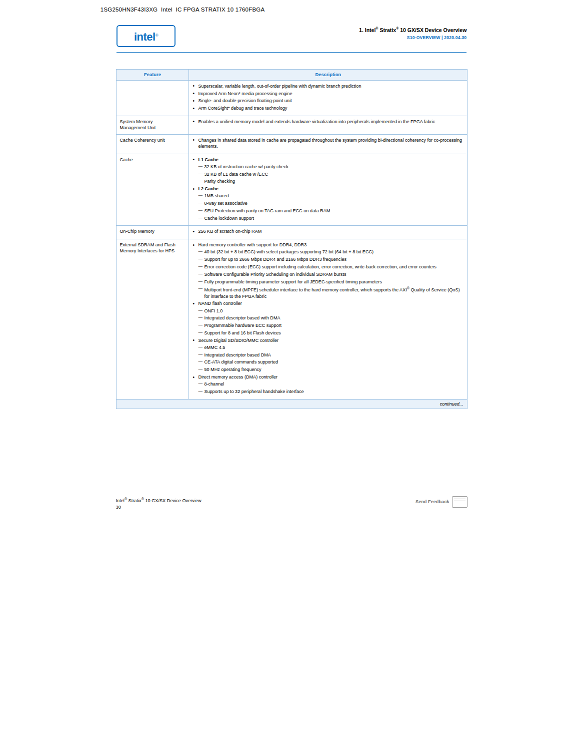1SG250HN3F43I3XG Intel IC FPGA STRATIX 10 1760FBGA
intel®
1. Intel® Stratix® 10 GX/SX Device Overview
S10-OVERVIEW | 2020.04.30
| Feature | Description |
| --- | --- |
| | Superscalar, variable length, out-of-order pipeline with dynamic branch prediction Improved Arm Neon* media processing engine Single- and double-precision floating-point unit Arm CoreSight* debug and trace technology |
| System Memory Management Unit | Enables a unified memory model and extends hardware virtualization into peripherals implemented in the FPGA fabric |
| Cache Coherency unit | Changes in shared data stored in cache are propagated throughout the system providing bi-directional coherency for co-processing elements. |
| Cache | L1 Cache 32 KB of instruction cache w/ parity check 32 KB of L1 data cache w /ECC Parity checking L2 Cache 1MB shared 8-way set associative SEU Protection with parity on TAG ram and ECC on data RAM Cache lockdown support |
| On-Chip Memory | 256 KB of scratch on-chip RAM |
| External SDRAM and Flash Memory Interfaces for HPS | Hard memory controller with support for DDR4, DDR3 40 bit (32 bit + 8 bit ECC) with select packages supporting 72 bit (64 bit + 8 bit ECC) Support for up to 2666 Mbps DDR4 and 2166 Mbps DDR3 frequencies Error correction code (ECC) support including calculation, error correction, write-back correction, and error counters Software Configurable Priority Scheduling on individual SDRAM bursts Fully programmable timing parameter support for all JEDEC-specified timing parameters Multiport front-end (MPFE) scheduler interface to the hard memory controller, which supports the AXI ® Quality of Service (QoS) for interface to the FPGA fabric NAND flash controller ONFI 1.0 Integrated descriptor based with DMA Programmable hardware ECC support Support for 8 and 16 bit Flash devices Secure Digital SD/SDIO/MMC controller eMMC 4.5 Integrated descriptor based DMA CE-ATA digital commands supported 50 MHz operating frequency Direct memory access (DMA) controller 8-channel Supports up to 32 peripheral handshake interface |
continued...
Intel® Stratix® 10 GX/SX Device Overview
30
Send Feedback